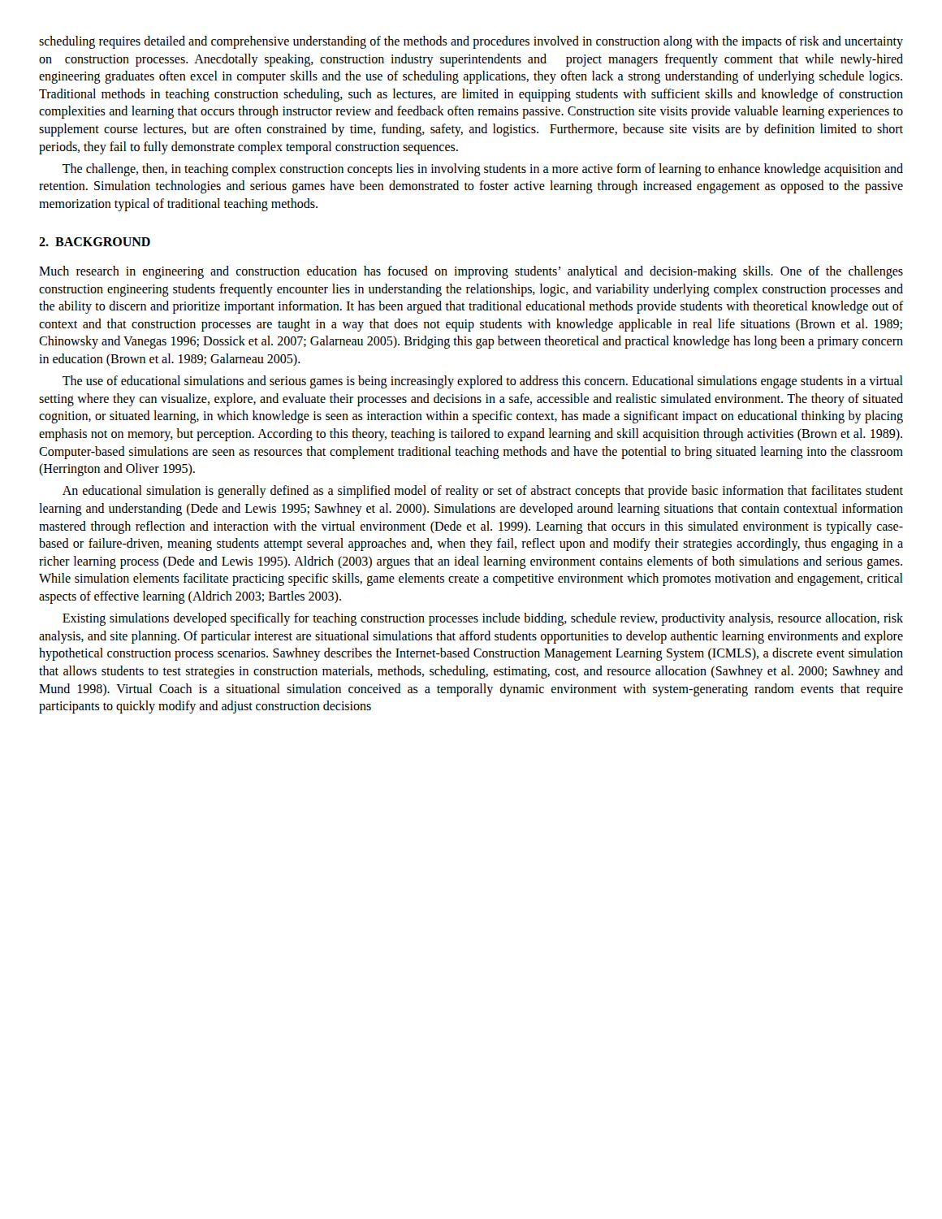scheduling requires detailed and comprehensive understanding of the methods and procedures involved in construction along with the impacts of risk and uncertainty on construction processes. Anecdotally speaking, construction industry superintendents and project managers frequently comment that while newly-hired engineering graduates often excel in computer skills and the use of scheduling applications, they often lack a strong understanding of underlying schedule logics. Traditional methods in teaching construction scheduling, such as lectures, are limited in equipping students with sufficient skills and knowledge of construction complexities and learning that occurs through instructor review and feedback often remains passive. Construction site visits provide valuable learning experiences to supplement course lectures, but are often constrained by time, funding, safety, and logistics. Furthermore, because site visits are by definition limited to short periods, they fail to fully demonstrate complex temporal construction sequences.
The challenge, then, in teaching complex construction concepts lies in involving students in a more active form of learning to enhance knowledge acquisition and retention. Simulation technologies and serious games have been demonstrated to foster active learning through increased engagement as opposed to the passive memorization typical of traditional teaching methods.
2. BACKGROUND
Much research in engineering and construction education has focused on improving students’ analytical and decision-making skills. One of the challenges construction engineering students frequently encounter lies in understanding the relationships, logic, and variability underlying complex construction processes and the ability to discern and prioritize important information. It has been argued that traditional educational methods provide students with theoretical knowledge out of context and that construction processes are taught in a way that does not equip students with knowledge applicable in real life situations (Brown et al. 1989; Chinowsky and Vanegas 1996; Dossick et al. 2007; Galarneau 2005). Bridging this gap between theoretical and practical knowledge has long been a primary concern in education (Brown et al. 1989; Galarneau 2005).
The use of educational simulations and serious games is being increasingly explored to address this concern. Educational simulations engage students in a virtual setting where they can visualize, explore, and evaluate their processes and decisions in a safe, accessible and realistic simulated environment. The theory of situated cognition, or situated learning, in which knowledge is seen as interaction within a specific context, has made a significant impact on educational thinking by placing emphasis not on memory, but perception. According to this theory, teaching is tailored to expand learning and skill acquisition through activities (Brown et al. 1989). Computer-based simulations are seen as resources that complement traditional teaching methods and have the potential to bring situated learning into the classroom (Herrington and Oliver 1995).
An educational simulation is generally defined as a simplified model of reality or set of abstract concepts that provide basic information that facilitates student learning and understanding (Dede and Lewis 1995; Sawhney et al. 2000). Simulations are developed around learning situations that contain contextual information mastered through reflection and interaction with the virtual environment (Dede et al. 1999). Learning that occurs in this simulated environment is typically case-based or failure-driven, meaning students attempt several approaches and, when they fail, reflect upon and modify their strategies accordingly, thus engaging in a richer learning process (Dede and Lewis 1995). Aldrich (2003) argues that an ideal learning environment contains elements of both simulations and serious games. While simulation elements facilitate practicing specific skills, game elements create a competitive environment which promotes motivation and engagement, critical aspects of effective learning (Aldrich 2003; Bartles 2003).
Existing simulations developed specifically for teaching construction processes include bidding, schedule review, productivity analysis, resource allocation, risk analysis, and site planning. Of particular interest are situational simulations that afford students opportunities to develop authentic learning environments and explore hypothetical construction process scenarios. Sawhney describes the Internet-based Construction Management Learning System (ICMLS), a discrete event simulation that allows students to test strategies in construction materials, methods, scheduling, estimating, cost, and resource allocation (Sawhney et al. 2000; Sawhney and Mund 1998). Virtual Coach is a situational simulation conceived as a temporally dynamic environment with system-generating random events that require participants to quickly modify and adjust construction decisions